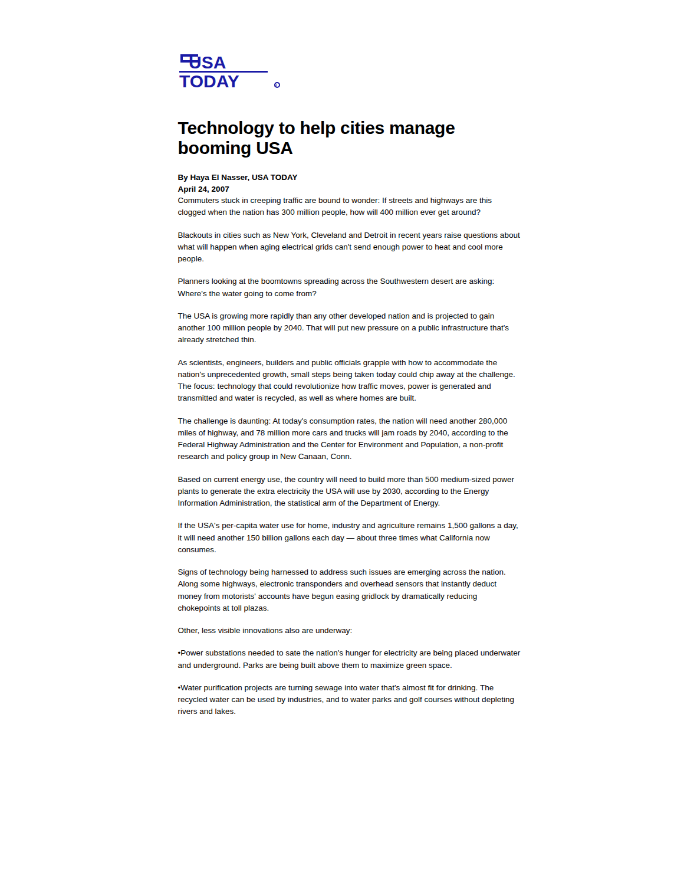USA TODAY R
Technology to help cities manage booming USA
By Haya El Nasser, USA TODAY
April 24, 2007
Commuters stuck in creeping traffic are bound to wonder: If streets and highways are this clogged when the nation has 300 million people, how will 400 million ever get around?
Blackouts in cities such as New York, Cleveland and Detroit in recent years raise questions about what will happen when aging electrical grids can't send enough power to heat and cool more people.
Planners looking at the boomtowns spreading across the Southwestern desert are asking: Where's the water going to come from?
The USA is growing more rapidly than any other developed nation and is projected to gain another 100 million people by 2040. That will put new pressure on a public infrastructure that's already stretched thin.
As scientists, engineers, builders and public officials grapple with how to accommodate the nation's unprecedented growth, small steps being taken today could chip away at the challenge. The focus: technology that could revolutionize how traffic moves, power is generated and transmitted and water is recycled, as well as where homes are built.
The challenge is daunting: At today's consumption rates, the nation will need another 280,000 miles of highway, and 78 million more cars and trucks will jam roads by 2040, according to the Federal Highway Administration and the Center for Environment and Population, a non-profit research and policy group in New Canaan, Conn.
Based on current energy use, the country will need to build more than 500 medium-sized power plants to generate the extra electricity the USA will use by 2030, according to the Energy Information Administration, the statistical arm of the Department of Energy.
If the USA's per-capita water use for home, industry and agriculture remains 1,500 gallons a day, it will need another 150 billion gallons each day — about three times what California now consumes.
Signs of technology being harnessed to address such issues are emerging across the nation. Along some highways, electronic transponders and overhead sensors that instantly deduct money from motorists' accounts have begun easing gridlock by dramatically reducing chokepoints at toll plazas.
Other, less visible innovations also are underway:
•Power substations needed to sate the nation's hunger for electricity are being placed underwater and underground. Parks are being built above them to maximize green space.
•Water purification projects are turning sewage into water that's almost fit for drinking. The recycled water can be used by industries, and to water parks and golf courses without depleting rivers and lakes.